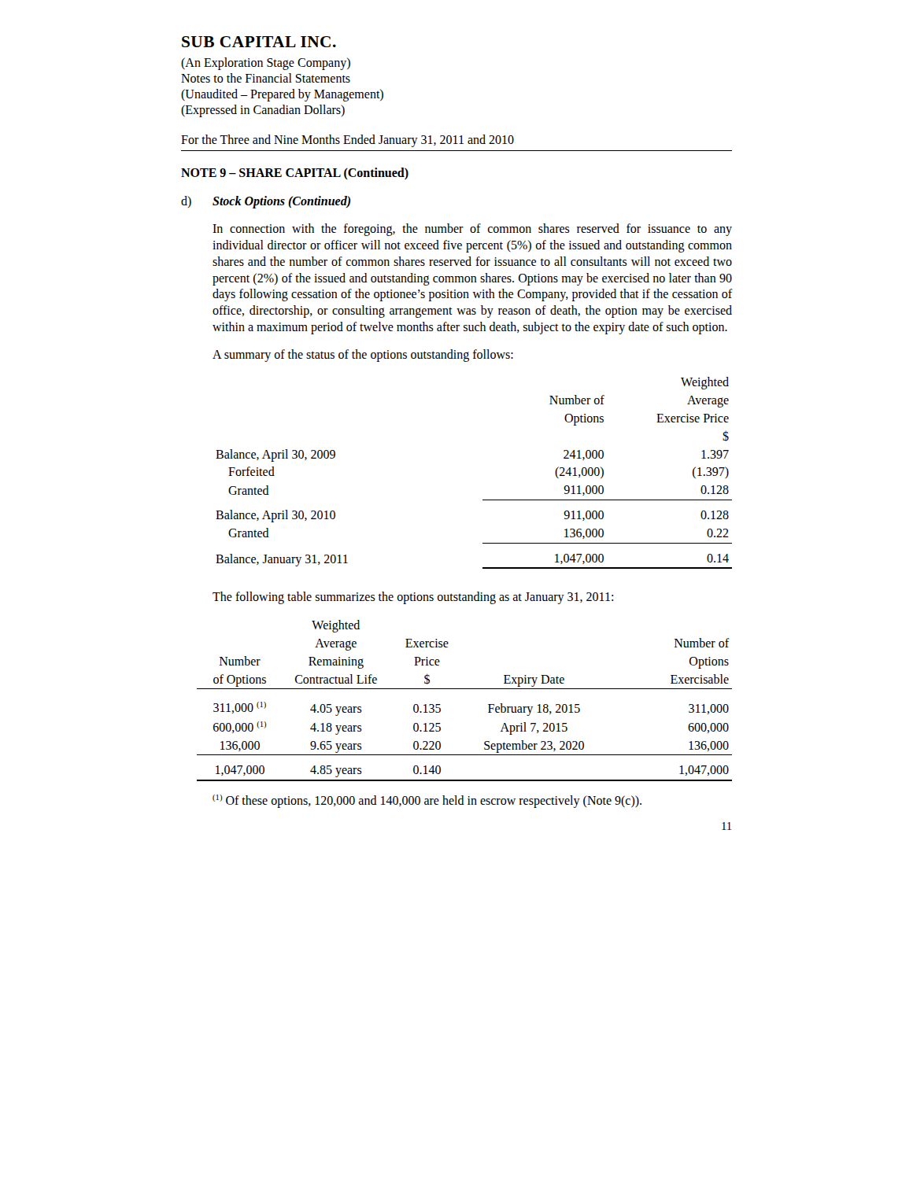SUB CAPITAL INC.
(An Exploration Stage Company)
Notes to the Financial Statements
(Unaudited – Prepared by Management)
(Expressed in Canadian Dollars)
For the Three and Nine Months Ended January 31, 2011 and 2010
NOTE 9 – SHARE CAPITAL (Continued)
d) Stock Options (Continued)
In connection with the foregoing, the number of common shares reserved for issuance to any individual director or officer will not exceed five percent (5%) of the issued and outstanding common shares and the number of common shares reserved for issuance to all consultants will not exceed two percent (2%) of the issued and outstanding common shares. Options may be exercised no later than 90 days following cessation of the optionee’s position with the Company, provided that if the cessation of office, directorship, or consulting arrangement was by reason of death, the option may be exercised within a maximum period of twelve months after such death, subject to the expiry date of such option.
A summary of the status of the options outstanding follows:
| | | Weighted |
| | Number of | Average |
| | Options | Exercise Price |
| | | $ |
| Balance, April 30, 2009 | 241,000 | 1.397 |
| Forfeited | (241,000) | (1.397) |
| Granted | 911,000 | 0.128 |
| Balance, April 30, 2010 | 911,000 | 0.128 |
| Granted | 136,000 | 0.22 |
| Balance, January 31, 2011 | 1,047,000 | 0.14 |
The following table summarizes the options outstanding as at January 31, 2011:
| | Weighted | | | |
| | Average | Exercise | | Number of |
| Number | Remaining | Price | | Options |
| of Options | Contractual Life | $ | Expiry Date | Exercisable |
| 311,000 (1) | 4.05 years | 0.135 | February 18, 2015 | 311,000 |
| 600,000 (1) | 4.18 years | 0.125 | April 7, 2015 | 600,000 |
| 136,000 | 9.65 years | 0.220 | September 23, 2020 | 136,000 |
| 1,047,000 | 4.85 years | 0.140 | | 1,047,000 |
(1) Of these options, 120,000 and 140,000 are held in escrow respectively (Note 9(c)).
11